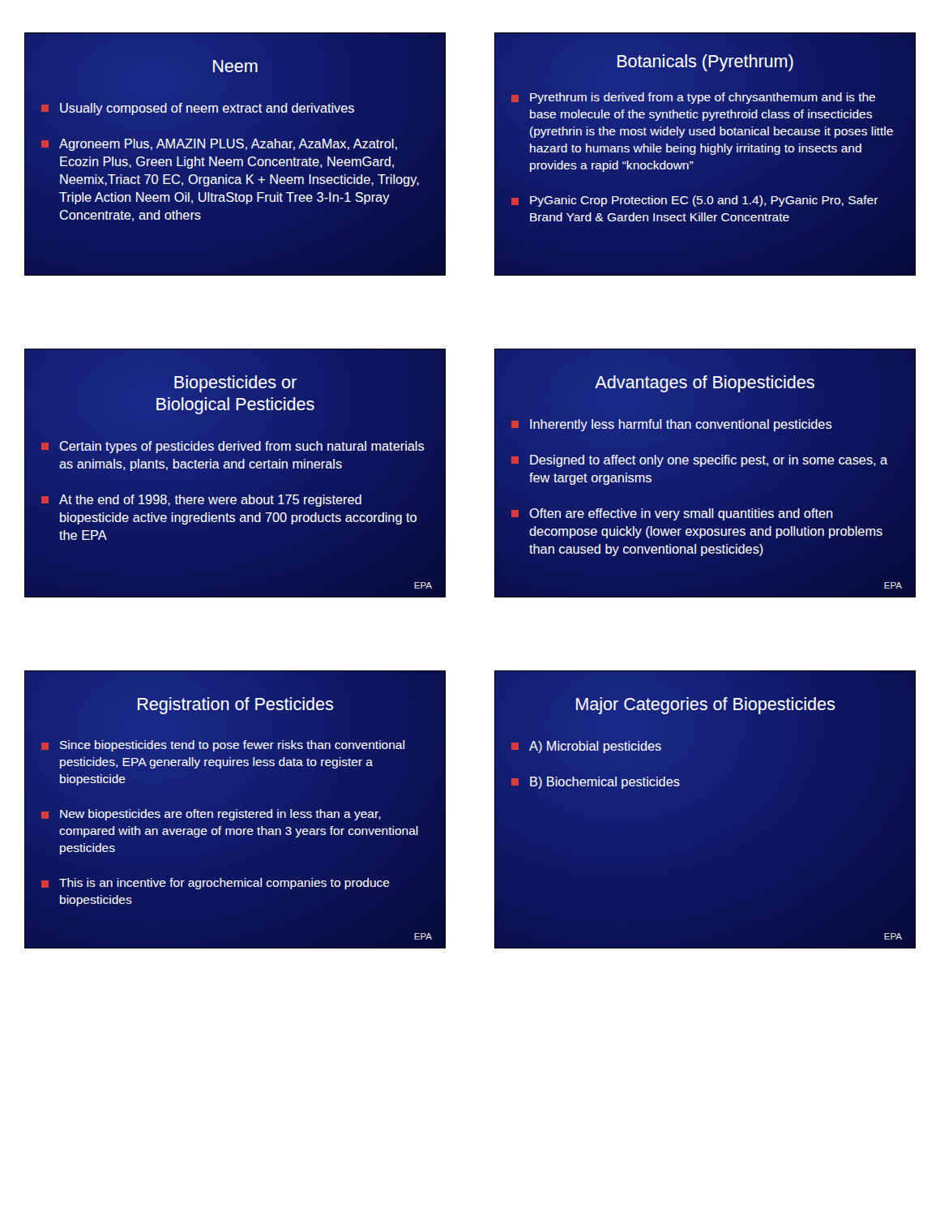Neem
Usually composed of neem extract and derivatives
Agroneem Plus, AMAZIN PLUS, Azahar, AzaMax, Azatrol, Ecozin Plus, Green Light Neem Concentrate, NeemGard, Neemix,Triact 70 EC, Organica K + Neem Insecticide, Trilogy, Triple Action Neem Oil, UltraStop Fruit Tree 3-In-1 Spray Concentrate, and others
Botanicals (Pyrethrum)
Pyrethrum is derived from a type of chrysanthemum and is the base molecule of the synthetic pyrethroid class of insecticides (pyrethrin is the most widely used botanical because it poses little hazard to humans while being highly irritating to insects and provides a rapid “knockdown”
PyGanic Crop Protection EC (5.0 and 1.4), PyGanic Pro, Safer Brand Yard & Garden Insect Killer Concentrate
Biopesticides or
Biological Pesticides
Certain types of pesticides derived from such natural materials as animals, plants, bacteria and certain minerals
At the end of 1998, there were about 175 registered biopesticide active ingredients and 700 products according to the EPA
EPA
Advantages of Biopesticides
Inherently less harmful than conventional pesticides
Designed to affect only one specific pest, or in some cases, a few target organisms
Often are effective in very small quantities and often decompose quickly (lower exposures and pollution problems than caused by conventional pesticides)
EPA
Registration of Pesticides
Since biopesticides tend to pose fewer risks than conventional pesticides, EPA generally requires less data to register a biopesticide
New biopesticides are often registered in less than a year, compared with an average of more than 3 years for conventional pesticides
This is an incentive for agrochemical companies to produce biopesticides
EPA
Major Categories of Biopesticides
A) Microbial pesticides
B) Biochemical pesticides
EPA